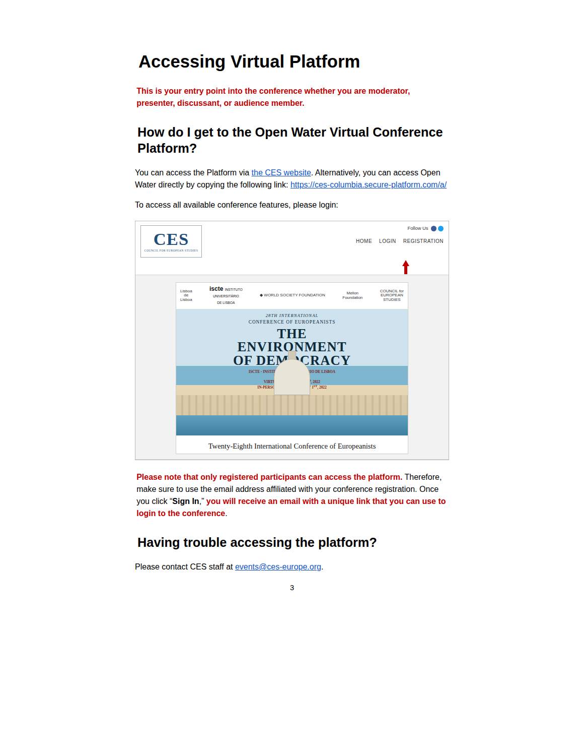Accessing Virtual Platform
This is your entry point into the conference whether you are moderator, presenter, discussant, or audience member.
How do I get to the Open Water Virtual Conference Platform?
You can access the Platform via the CES website. Alternatively, you can access Open Water directly by copying the following link: https://ces-columbia.secure-platform.com/a/
To access all available conference features, please login:
CES
COUNCIL FOR EUROPEAN STUDIES
Follow Us
HOME LOGIN REGISTRATION
Lisboa
de
Lisboa
iscte INSTITUTO
UNIVERSITÁRIO
DE LISBOA
◆ WORLD SOCIETY FOUNDATION
Mellon
Foundation
COUNCIL for
EUROPEAN
STUDIES
28TH INTERNATIONAL
CONFERENCE OF EUROPEANISTS
THE
ENVIRONMENT
OF DEMOCRACY
ISCTE - INSTITUTO UNIVERSITÁRIO DE LISBOA
LISBON, PORTUGAL
VIRTUAL: JUNE 20TH-22ND, 2022
IN-PERSON: JUNE 29TH - JULY 1ST, 2022
Twenty-Eighth International Conference of Europeanists
Please note that only registered participants can access the platform. Therefore, make sure to use the email address affiliated with your conference registration. Once you click “Sign In,” you will receive an email with a unique link that you can use to login to the conference.
Having trouble accessing the platform?
Please contact CES staff at events@ces-europe.org.
3